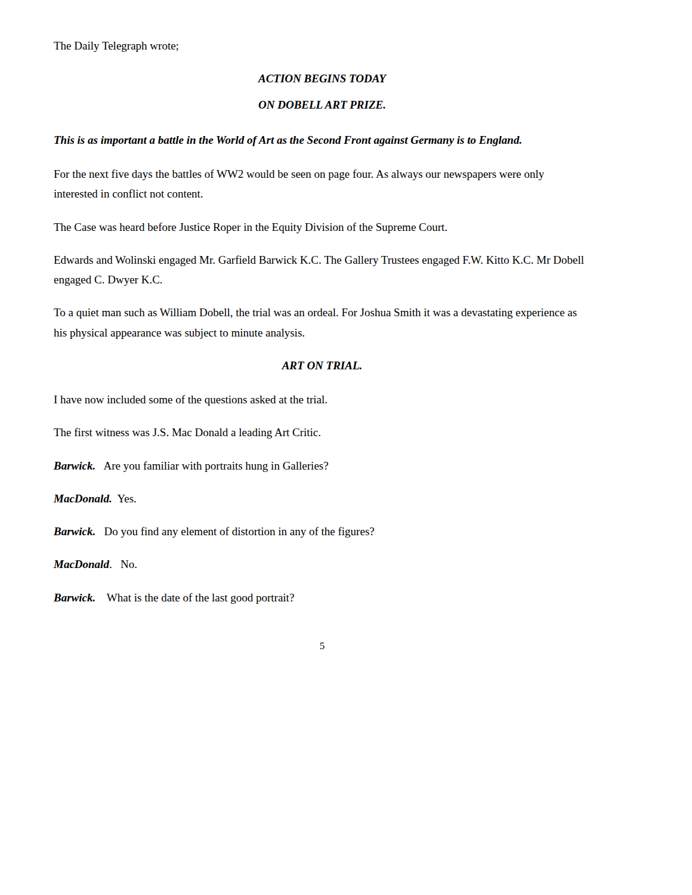The Daily Telegraph wrote;
ACTION BEGINS TODAY
ON DOBELL ART PRIZE.
This is as important a battle in the World of Art as the Second Front against Germany is to England.
For the next five days the battles of WW2 would be seen on page four. As always our newspapers were only interested in conflict not content.
The Case was heard before Justice Roper in the Equity Division of the Supreme Court.
Edwards and Wolinski engaged Mr. Garfield Barwick K.C. The Gallery Trustees engaged F.W. Kitto K.C. Mr Dobell engaged C. Dwyer K.C.
To a quiet man such as William Dobell, the trial was an ordeal. For Joshua Smith it was a devastating experience as his physical appearance was subject to minute analysis.
ART ON TRIAL.
I have now included some of the questions asked at the trial.
The first witness was J.S. Mac Donald a leading Art Critic.
Barwick. Are you familiar with portraits hung in Galleries?
MacDonald. Yes.
Barwick. Do you find any element of distortion in any of the figures?
MacDonald. No.
Barwick. What is the date of the last good portrait?
5